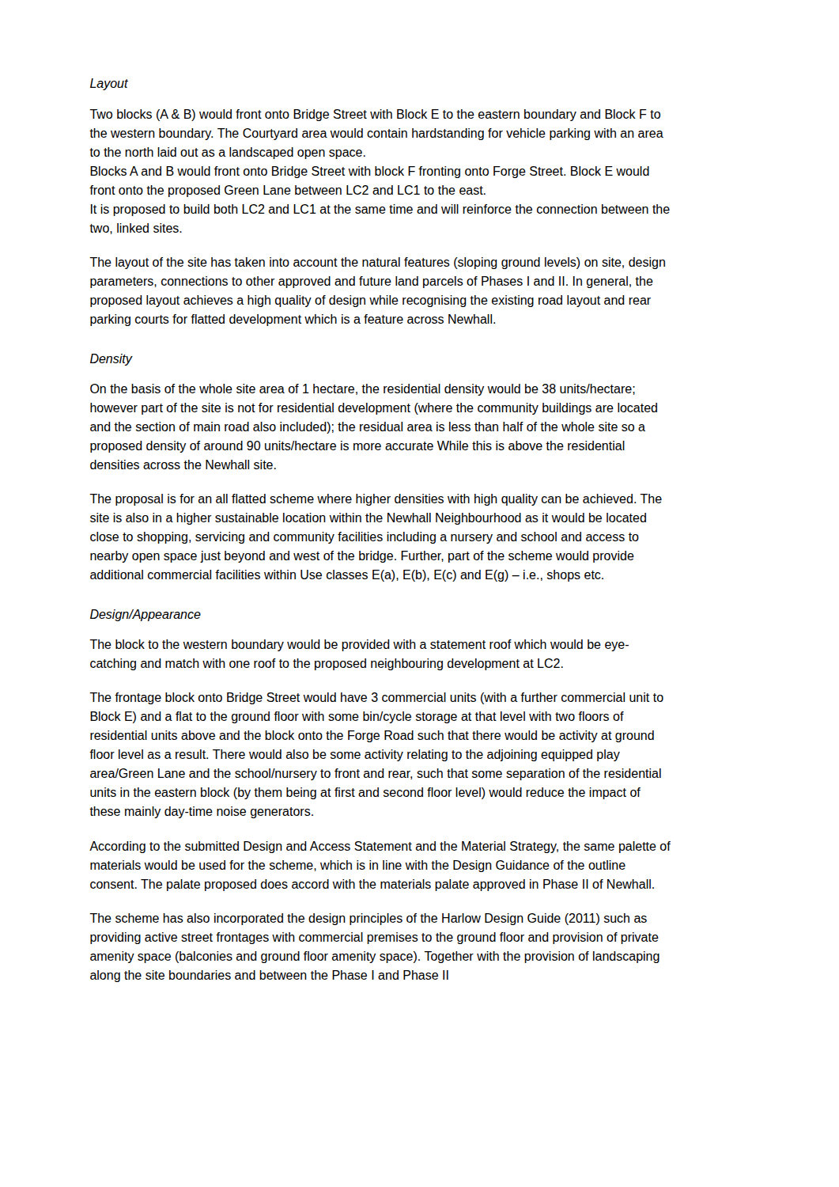Layout
Two blocks (A & B) would front onto Bridge Street with Block E to the eastern boundary and Block F to the western boundary. The Courtyard area would contain hardstanding for vehicle parking with an area to the north laid out as a landscaped open space.
Blocks A and B would front onto Bridge Street with block F fronting onto Forge Street. Block E would front onto the proposed Green Lane between LC2 and LC1 to the east.
It is proposed to build both LC2 and LC1 at the same time and will reinforce the connection between the two, linked sites.
The layout of the site has taken into account the natural features (sloping ground levels) on site, design parameters, connections to other approved and future land parcels of Phases I and II. In general, the proposed layout achieves a high quality of design while recognising the existing road layout and rear parking courts for flatted development which is a feature across Newhall.
Density
On the basis of the whole site area of 1 hectare, the residential density would be 38 units/hectare; however part of the site is not for residential development (where the community buildings are located and the section of main road also included); the residual area is less than half of the whole site so a proposed density of around 90 units/hectare is more accurate While this is above the residential densities across the Newhall site.
The proposal is for an all flatted scheme where higher densities with high quality can be achieved. The site is also in a higher sustainable location within the Newhall Neighbourhood as it would be located close to shopping, servicing and community facilities including a nursery and school and access to nearby open space just beyond and west of the bridge. Further, part of the scheme would provide additional commercial facilities within Use classes E(a), E(b), E(c) and E(g) – i.e., shops etc.
Design/Appearance
The block to the western boundary would be provided with a statement roof which would be eye-catching and match with one roof to the proposed neighbouring development at LC2.
The frontage block onto Bridge Street would have 3 commercial units (with a further commercial unit to Block E) and a flat to the ground floor with some bin/cycle storage at that level with two floors of residential units above and the block onto the Forge Road such that there would be activity at ground floor level as a result. There would also be some activity relating to the adjoining equipped play area/Green Lane and the school/nursery to front and rear, such that some separation of the residential units in the eastern block (by them being at first and second floor level) would reduce the impact of these mainly day-time noise generators.
According to the submitted Design and Access Statement and the Material Strategy, the same palette of materials would be used for the scheme, which is in line with the Design Guidance of the outline consent. The palate proposed does accord with the materials palate approved in Phase II of Newhall.
The scheme has also incorporated the design principles of the Harlow Design Guide (2011) such as providing active street frontages with commercial premises to the ground floor and provision of private amenity space (balconies and ground floor amenity space). Together with the provision of landscaping along the site boundaries and between the Phase I and Phase II